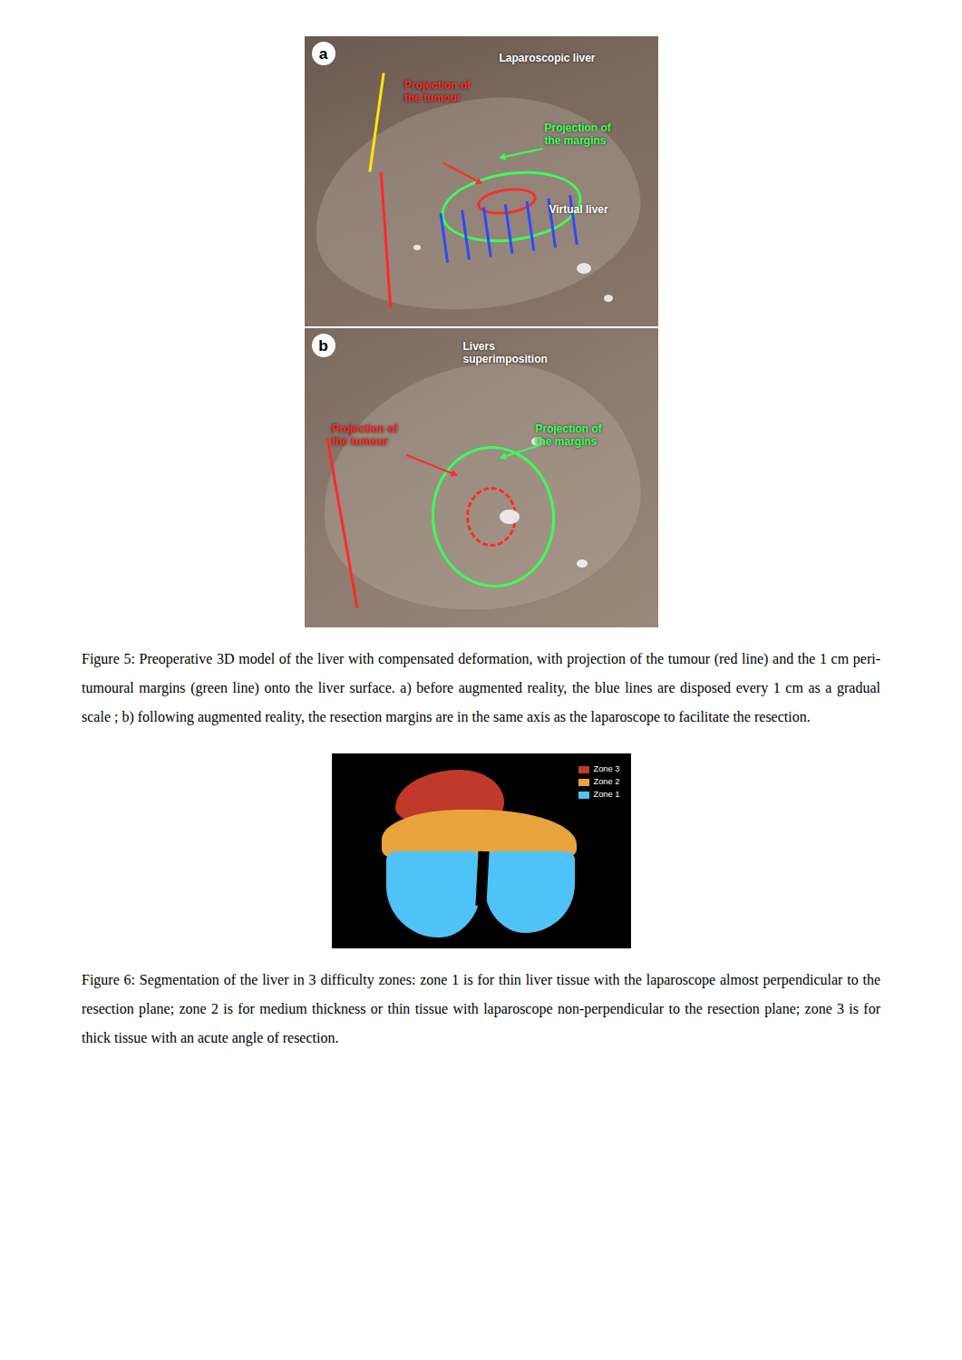a
Laparoscopic liver Projection of
the tumour Projection of
the margins Virtual liver
b
Livers
superimposition Projection of
the tumour Projection of
the margins
Figure 5: Preoperative 3D model of the liver with compensated deformation, with projection of the tumour (red line) and the 1 cm peri-tumoural margins (green line) onto the liver surface. a) before augmented reality, the blue lines are disposed every 1 cm as a gradual scale ; b) following augmented reality, the resection margins are in the same axis as the laparoscope to facilitate the resection.
Zone 3
Zone 2
Zone 1
Figure 6: Segmentation of the liver in 3 difficulty zones: zone 1 is for thin liver tissue with the laparoscope almost perpendicular to the resection plane; zone 2 is for medium thickness or thin tissue with laparoscope non-perpendicular to the resection plane; zone 3 is for thick tissue with an acute angle of resection.